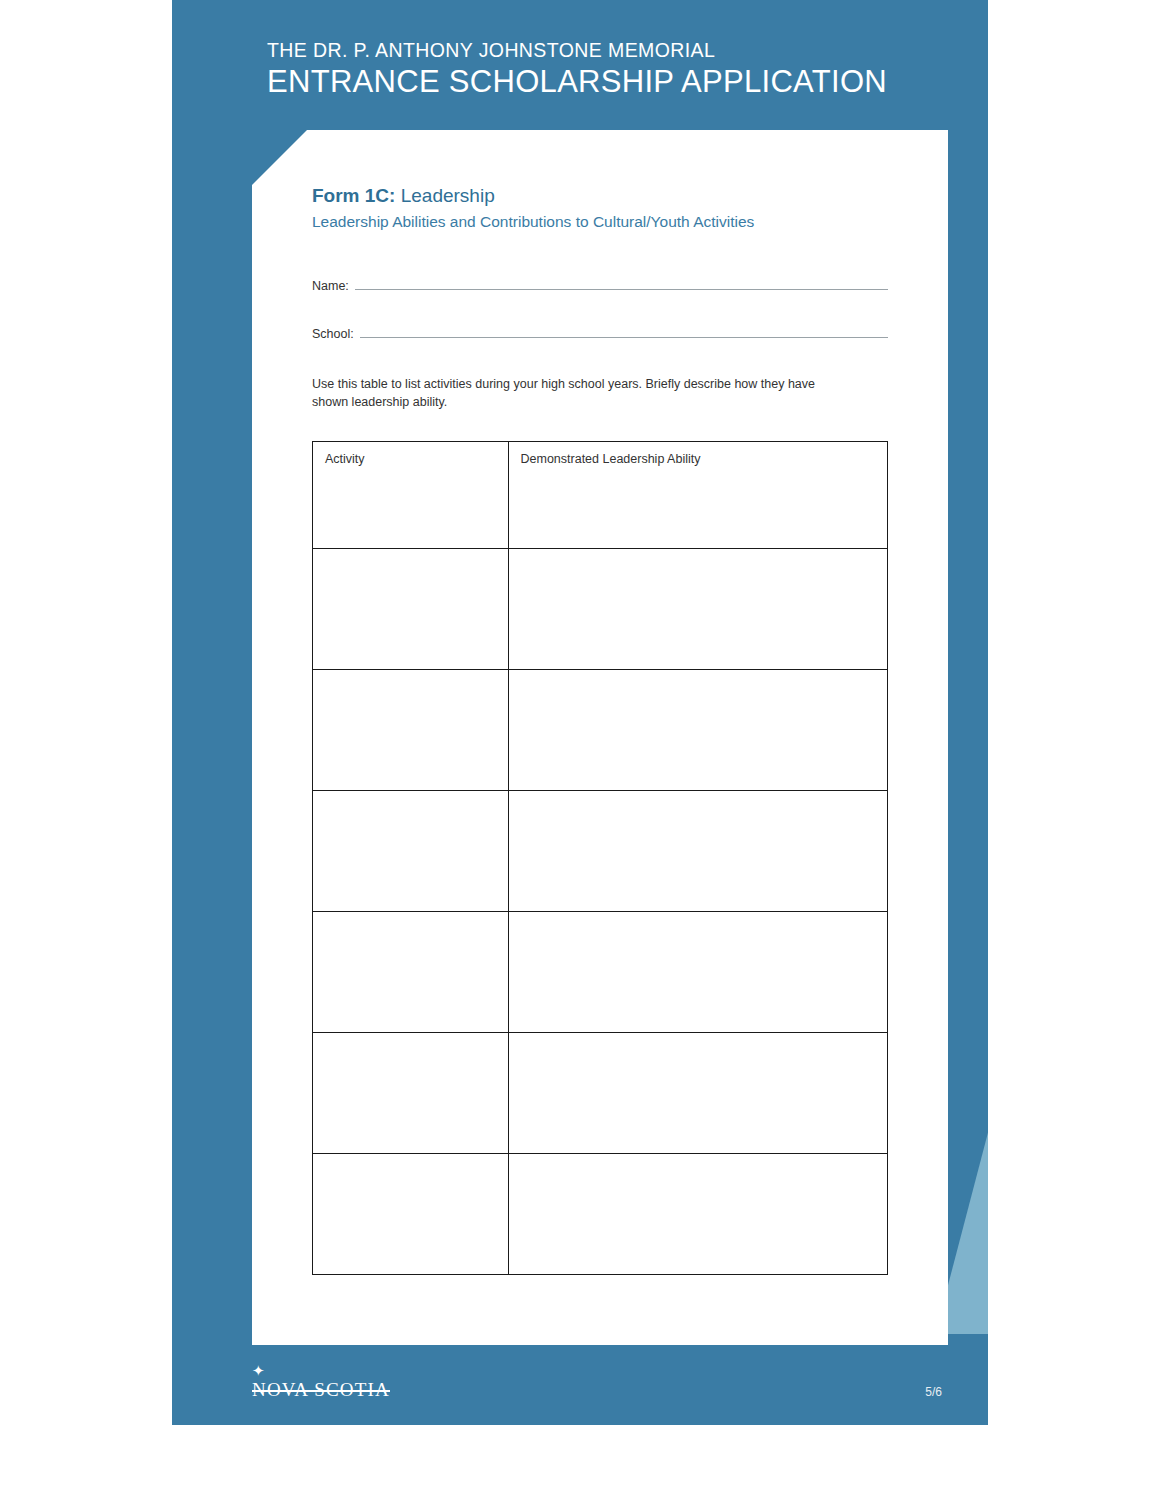The Dr. P. Anthony Johnstone Memorial
Entrance Scholarship Application
Form 1C: Leadership
Leadership Abilities and Contributions to Cultural/Youth Activities
Name:
School:
Use this table to list activities during your high school years. Briefly describe how they have shown leadership ability.
| Activity | Demonstrated Leadership Ability |
| --- | --- |
✦
Nova Scotia
5/6